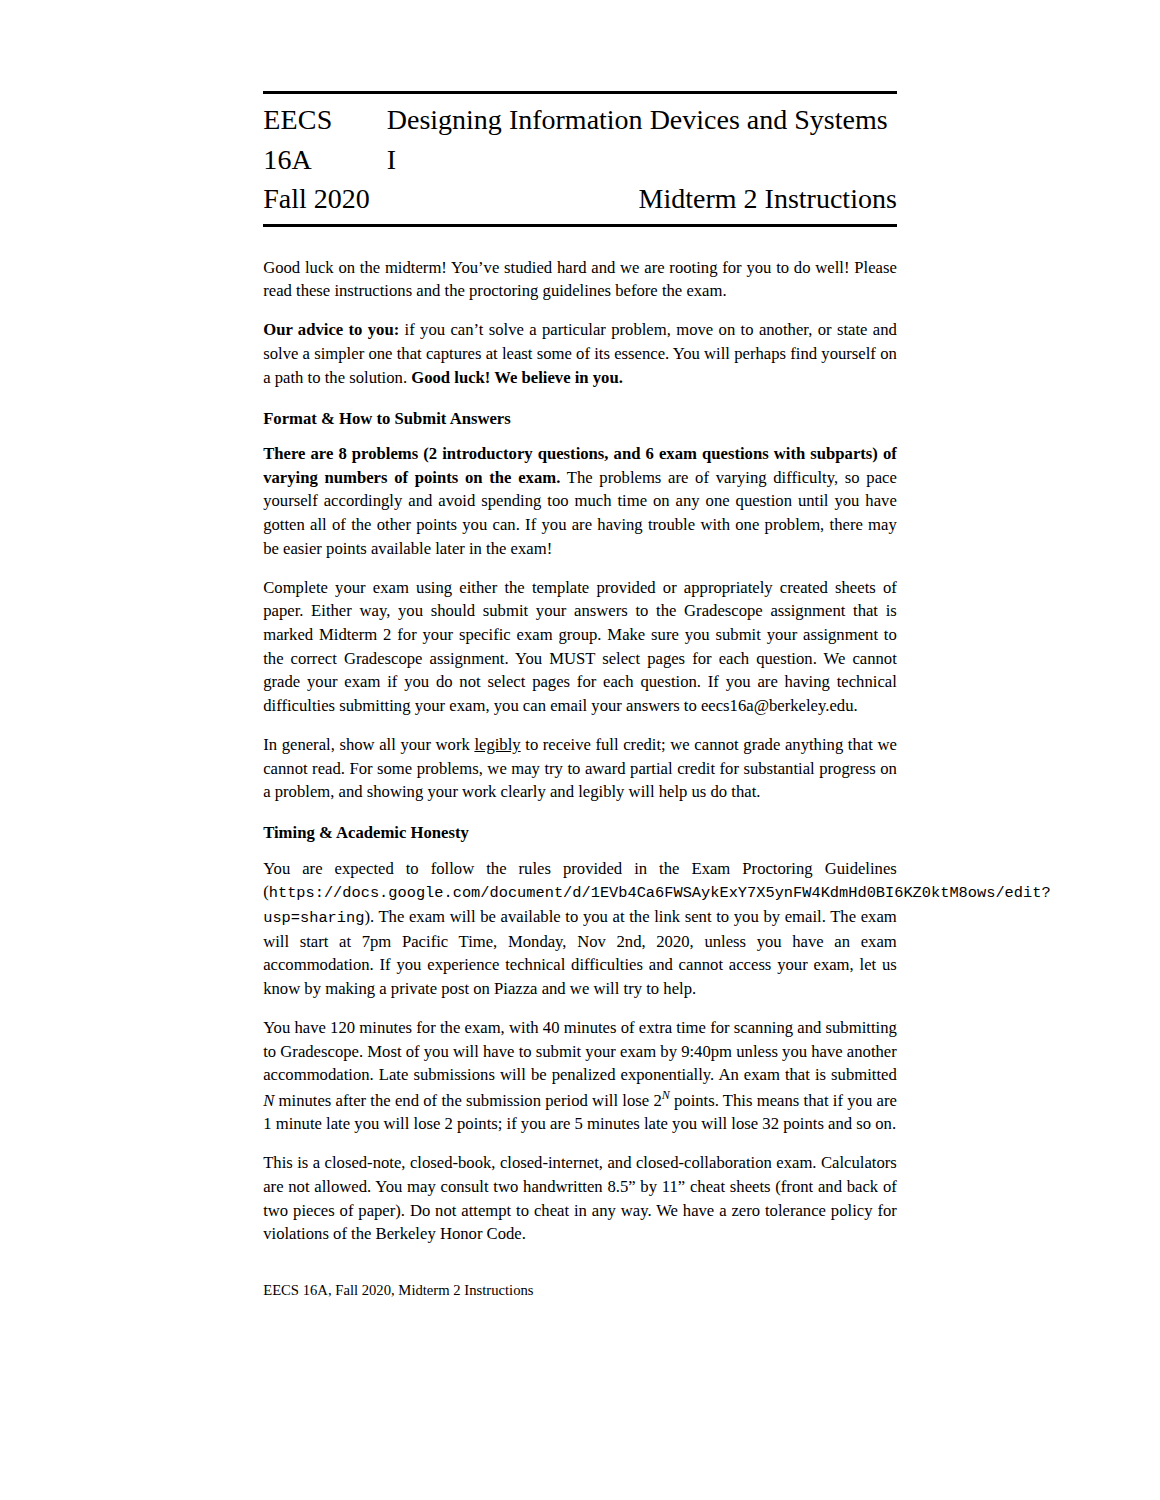EECS 16A
Designing Information Devices and Systems I
Fall 2020
Midterm 2 Instructions
Good luck on the midterm! You’ve studied hard and we are rooting for you to do well! Please read these instructions and the proctoring guidelines before the exam.
Our advice to you: if you can’t solve a particular problem, move on to another, or state and solve a simpler one that captures at least some of its essence. You will perhaps find yourself on a path to the solution. Good luck! We believe in you.
Format & How to Submit Answers
There are 8 problems (2 introductory questions, and 6 exam questions with subparts) of varying numbers of points on the exam. The problems are of varying difficulty, so pace yourself accordingly and avoid spending too much time on any one question until you have gotten all of the other points you can. If you are having trouble with one problem, there may be easier points available later in the exam!
Complete your exam using either the template provided or appropriately created sheets of paper. Either way, you should submit your answers to the Gradescope assignment that is marked Midterm 2 for your specific exam group. Make sure you submit your assignment to the correct Gradescope assignment. You MUST select pages for each question. We cannot grade your exam if you do not select pages for each question. If you are having technical difficulties submitting your exam, you can email your answers to eecs16a@berkeley.edu.
In general, show all your work legibly to receive full credit; we cannot grade anything that we cannot read. For some problems, we may try to award partial credit for substantial progress on a problem, and showing your work clearly and legibly will help us do that.
Timing & Academic Honesty
You are expected to follow the rules provided in the Exam Proctoring Guidelines (https://docs.google.com/document/d/1EVb4Ca6FWSAykExY7X5ynFW4KdmHd0BI6KZ0ktM8ows/edit?usp=sharing). The exam will be available to you at the link sent to you by email. The exam will start at 7pm Pacific Time, Monday, Nov 2nd, 2020, unless you have an exam accommodation. If you experience technical difficulties and cannot access your exam, let us know by making a private post on Piazza and we will try to help.
You have 120 minutes for the exam, with 40 minutes of extra time for scanning and submitting to Gradescope. Most of you will have to submit your exam by 9:40pm unless you have another accommodation. Late submissions will be penalized exponentially. An exam that is submitted N minutes after the end of the submission period will lose 2N points. This means that if you are 1 minute late you will lose 2 points; if you are 5 minutes late you will lose 32 points and so on.
This is a closed-note, closed-book, closed-internet, and closed-collaboration exam. Calculators are not allowed. You may consult two handwritten 8.5” by 11” cheat sheets (front and back of two pieces of paper). Do not attempt to cheat in any way. We have a zero tolerance policy for violations of the Berkeley Honor Code.
EECS 16A, Fall 2020, Midterm 2 Instructions